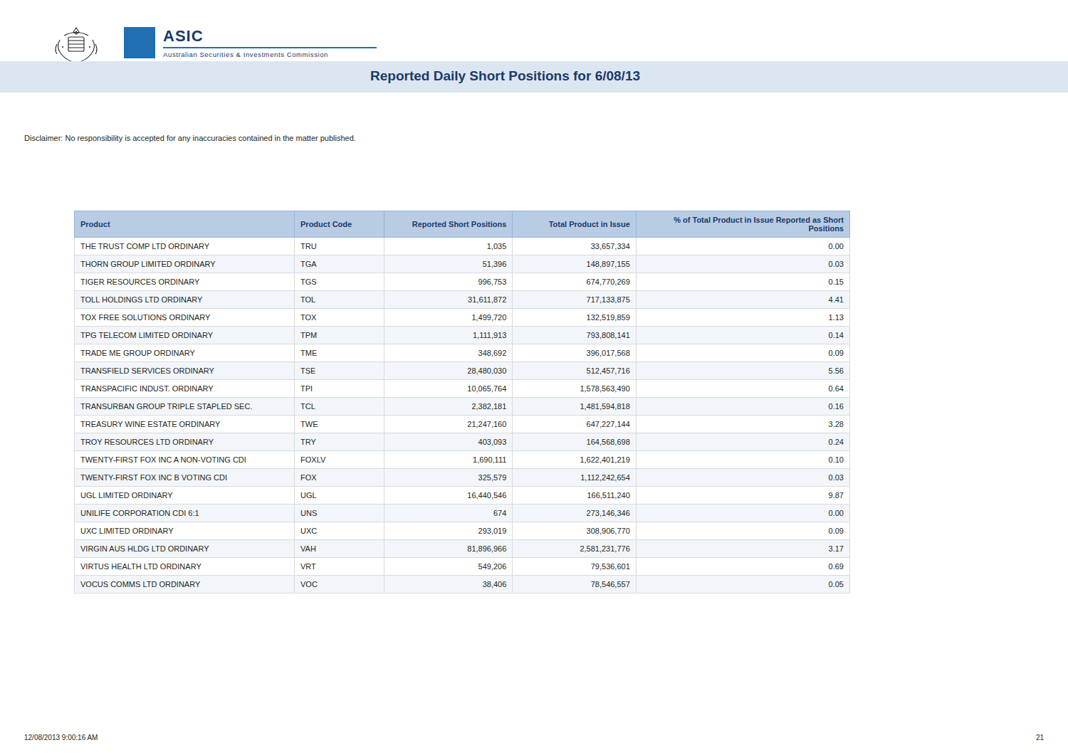ASIC
Australian Securities & Investments Commission
Reported Daily Short Positions for 6/08/13
Disclaimer: No responsibility is accepted for any inaccuracies contained in the matter published.
| Product | Product Code | Reported Short Positions | Total Product in Issue | % of Total Product in Issue Reported as Short Positions |
| --- | --- | --- | --- | --- |
| THE TRUST COMP LTD ORDINARY | TRU | 1,035 | 33,657,334 | 0.00 |
| THORN GROUP LIMITED ORDINARY | TGA | 51,396 | 148,897,155 | 0.03 |
| TIGER RESOURCES ORDINARY | TGS | 996,753 | 674,770,269 | 0.15 |
| TOLL HOLDINGS LTD ORDINARY | TOL | 31,611,872 | 717,133,875 | 4.41 |
| TOX FREE SOLUTIONS ORDINARY | TOX | 1,499,720 | 132,519,859 | 1.13 |
| TPG TELECOM LIMITED ORDINARY | TPM | 1,111,913 | 793,808,141 | 0.14 |
| TRADE ME GROUP ORDINARY | TME | 348,692 | 396,017,568 | 0.09 |
| TRANSFIELD SERVICES ORDINARY | TSE | 28,480,030 | 512,457,716 | 5.56 |
| TRANSPACIFIC INDUST. ORDINARY | TPI | 10,065,764 | 1,578,563,490 | 0.64 |
| TRANSURBAN GROUP TRIPLE STAPLED SEC. | TCL | 2,382,181 | 1,481,594,818 | 0.16 |
| TREASURY WINE ESTATE ORDINARY | TWE | 21,247,160 | 647,227,144 | 3.28 |
| TROY RESOURCES LTD ORDINARY | TRY | 403,093 | 164,568,698 | 0.24 |
| TWENTY-FIRST FOX INC A NON-VOTING CDI | FOXLV | 1,690,111 | 1,622,401,219 | 0.10 |
| TWENTY-FIRST FOX INC B VOTING CDI | FOX | 325,579 | 1,112,242,654 | 0.03 |
| UGL LIMITED ORDINARY | UGL | 16,440,546 | 166,511,240 | 9.87 |
| UNILIFE CORPORATION CDI 6:1 | UNS | 674 | 273,146,346 | 0.00 |
| UXC LIMITED ORDINARY | UXC | 293,019 | 308,906,770 | 0.09 |
| VIRGIN AUS HLDG LTD ORDINARY | VAH | 81,896,966 | 2,581,231,776 | 3.17 |
| VIRTUS HEALTH LTD ORDINARY | VRT | 549,206 | 79,536,601 | 0.69 |
| VOCUS COMMS LTD ORDINARY | VOC | 38,406 | 78,546,557 | 0.05 |
12/08/2013 9:00:16 AM 21